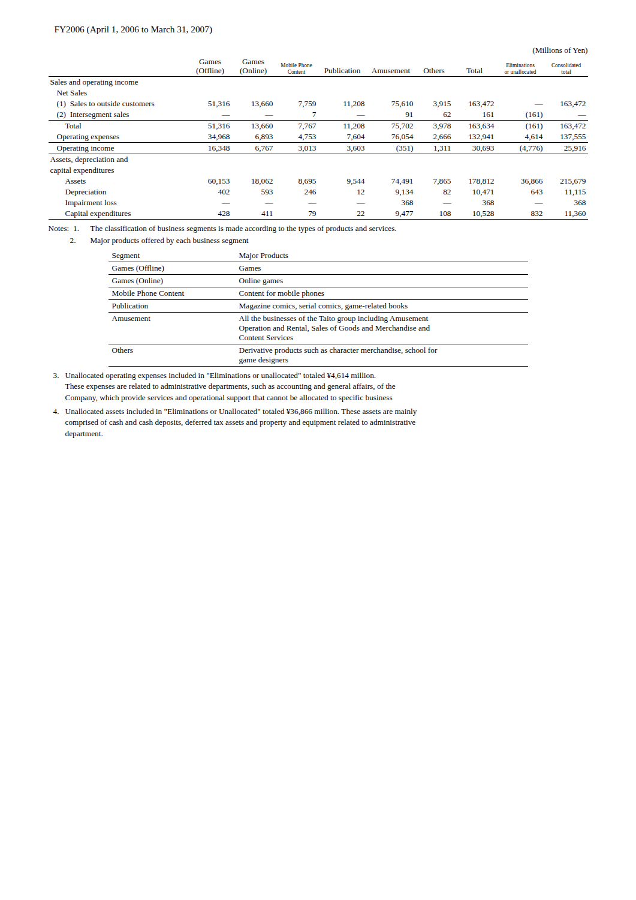FY2006 (April 1, 2006 to March 31, 2007)
(Millions of Yen)
| | Games (Offline) | Games (Online) | Mobile Phone Content | Publication | Amusement | Others | Total | Eliminations or unallocated | Consolidated total |
| --- | --- | --- | --- | --- | --- | --- | --- | --- | --- |
| Sales and operating income | | | | | | | | | |
| Net Sales | | | | | | | | | |
| (1) Sales to outside customers | 51,316 | 13,660 | 7,759 | 11,208 | 75,610 | 3,915 | 163,472 | — | 163,472 |
| (2) Intersegment sales | — | — | 7 | — | 91 | 62 | 161 | (161) | — |
| Total | 51,316 | 13,660 | 7,767 | 11,208 | 75,702 | 3,978 | 163,634 | (161) | 163,472 |
| Operating expenses | 34,968 | 6,893 | 4,753 | 7,604 | 76,054 | 2,666 | 132,941 | 4,614 | 137,555 |
| Operating income | 16,348 | 6,767 | 3,013 | 3,603 | (351) | 1,311 | 30,693 | (4,776) | 25,916 |
| Assets, depreciation and | | | | | | | | | |
| capital expenditures | | | | | | | | | |
| Assets | 60,153 | 18,062 | 8,695 | 9,544 | 74,491 | 7,865 | 178,812 | 36,866 | 215,679 |
| Depreciation | 402 | 593 | 246 | 12 | 9,134 | 82 | 10,471 | 643 | 11,115 |
| Impairment loss | — | — | — | — | 368 | — | 368 | — | 368 |
| Capital expenditures | 428 | 411 | 79 | 22 | 9,477 | 108 | 10,528 | 832 | 11,360 |
Notes: 1.
The classification of business segments is made according to the types of products and services.
2.
Major products offered by each business segment
| Segment | Major Products |
| --- | --- |
| Games (Offline) | Games |
| Games (Online) | Online games |
| Mobile Phone Content | Content for mobile phones |
| Publication | Magazine comics, serial comics, game-related books |
| Amusement | All the businesses of the Taito group including Amusement Operation and Rental, Sales of Goods and Merchandise and Content Services |
| Others | Derivative products such as character merchandise, school for game designers |
3.
Unallocated operating expenses included in "Eliminations or unallocated" totaled ¥4,614 million.
These expenses are related to administrative departments, such as accounting and general affairs, of the
Company, which provide services and operational support that cannot be allocated to specific business
4.
Unallocated assets included in "Eliminations or Unallocated" totaled ¥36,866 million. These assets are mainly
comprised of cash and cash deposits, deferred tax assets and property and equipment related to administrative
department.